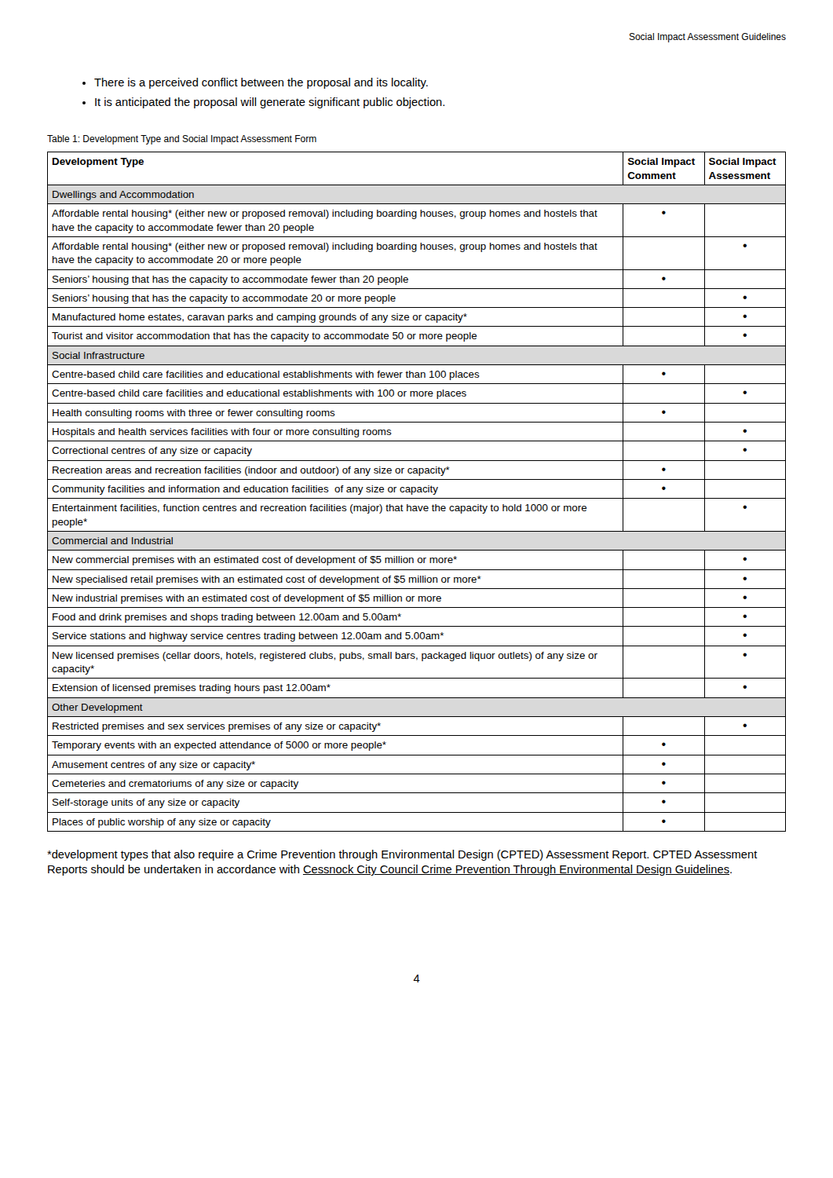Social Impact Assessment Guidelines
There is a perceived conflict between the proposal and its locality.
It is anticipated the proposal will generate significant public objection.
Table 1: Development Type and Social Impact Assessment Form
| Development Type | Social Impact Comment | Social Impact Assessment |
| --- | --- | --- |
| Dwellings and Accommodation |
| Affordable rental housing* (either new or proposed removal) including boarding houses, group homes and hostels that have the capacity to accommodate fewer than 20 people | • | |
| Affordable rental housing* (either new or proposed removal) including boarding houses, group homes and hostels that have the capacity to accommodate 20 or more people | | • |
| Seniors’ housing that has the capacity to accommodate fewer than 20 people | • | |
| Seniors’ housing that has the capacity to accommodate 20 or more people | | • |
| Manufactured home estates, caravan parks and camping grounds of any size or capacity* | | • |
| Tourist and visitor accommodation that has the capacity to accommodate 50 or more people | | • |
| Social Infrastructure |
| Centre-based child care facilities and educational establishments with fewer than 100 places | • | |
| Centre-based child care facilities and educational establishments with 100 or more places | | • |
| Health consulting rooms with three or fewer consulting rooms | • | |
| Hospitals and health services facilities with four or more consulting rooms | | • |
| Correctional centres of any size or capacity | | • |
| Recreation areas and recreation facilities (indoor and outdoor) of any size or capacity* | • | |
| Community facilities and information and education facilities of any size or capacity | • | |
| Entertainment facilities, function centres and recreation facilities (major) that have the capacity to hold 1000 or more people* | | • |
| Commercial and Industrial |
| New commercial premises with an estimated cost of development of $5 million or more* | | • |
| New specialised retail premises with an estimated cost of development of $5 million or more* | | • |
| New industrial premises with an estimated cost of development of $5 million or more | | • |
| Food and drink premises and shops trading between 12.00am and 5.00am* | | • |
| Service stations and highway service centres trading between 12.00am and 5.00am* | | • |
| New licensed premises (cellar doors, hotels, registered clubs, pubs, small bars, packaged liquor outlets) of any size or capacity* | | • |
| Extension of licensed premises trading hours past 12.00am* | | • |
| Other Development |
| Restricted premises and sex services premises of any size or capacity* | | • |
| Temporary events with an expected attendance of 5000 or more people* | • | |
| Amusement centres of any size or capacity* | • | |
| Cemeteries and crematoriums of any size or capacity | • | |
| Self-storage units of any size or capacity | • | |
| Places of public worship of any size or capacity | • | |
*development types that also require a Crime Prevention through Environmental Design (CPTED) Assessment Report. CPTED Assessment Reports should be undertaken in accordance with Cessnock City Council Crime Prevention Through Environmental Design Guidelines.
4